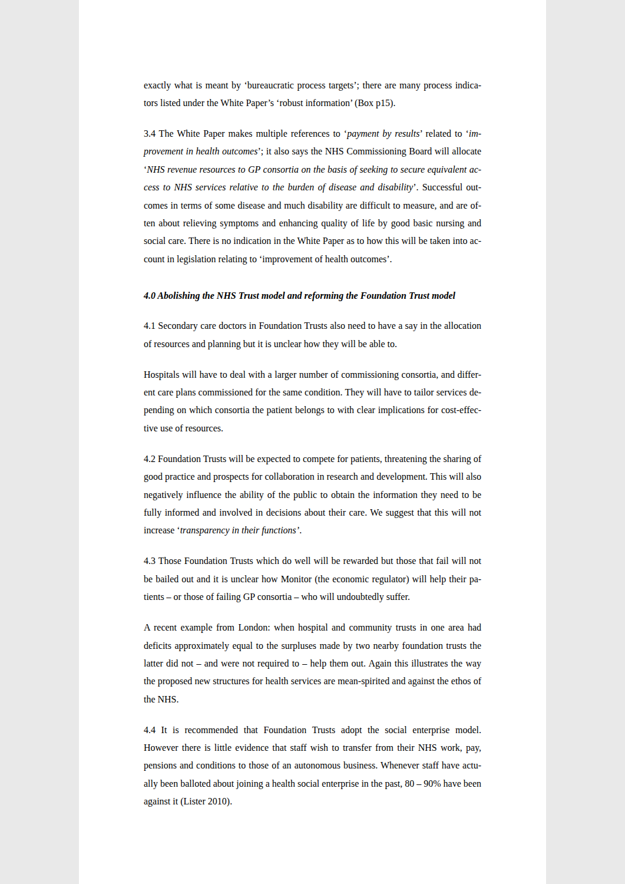exactly what is meant by ‘bureaucratic process targets’; there are many process indicators listed under the White Paper’s ‘robust information’ (Box p15).
3.4 The White Paper makes multiple references to ‘payment by results’ related to ‘improvement in health outcomes’; it also says the NHS Commissioning Board will allocate ‘NHS revenue resources to GP consortia on the basis of seeking to secure equivalent access to NHS services relative to the burden of disease and disability’. Successful outcomes in terms of some disease and much disability are difficult to measure, and are often about relieving symptoms and enhancing quality of life by good basic nursing and social care. There is no indication in the White Paper as to how this will be taken into account in legislation relating to ‘improvement of health outcomes’.
4.0 Abolishing the NHS Trust model and reforming the Foundation Trust model
4.1 Secondary care doctors in Foundation Trusts also need to have a say in the allocation of resources and planning but it is unclear how they will be able to.
Hospitals will have to deal with a larger number of commissioning consortia, and different care plans commissioned for the same condition. They will have to tailor services depending on which consortia the patient belongs to with clear implications for cost-effective use of resources.
4.2 Foundation Trusts will be expected to compete for patients, threatening the sharing of good practice and prospects for collaboration in research and development. This will also negatively influence the ability of the public to obtain the information they need to be fully informed and involved in decisions about their care. We suggest that this will not increase ‘transparency in their functions’.
4.3 Those Foundation Trusts which do well will be rewarded but those that fail will not be bailed out and it is unclear how Monitor (the economic regulator) will help their patients – or those of failing GP consortia – who will undoubtedly suffer.
A recent example from London: when hospital and community trusts in one area had deficits approximately equal to the surpluses made by two nearby foundation trusts the latter did not – and were not required to – help them out. Again this illustrates the way the proposed new structures for health services are mean-spirited and against the ethos of the NHS.
4.4 It is recommended that Foundation Trusts adopt the social enterprise model. However there is little evidence that staff wish to transfer from their NHS work, pay, pensions and conditions to those of an autonomous business. Whenever staff have actually been balloted about joining a health social enterprise in the past, 80 – 90% have been against it (Lister 2010).